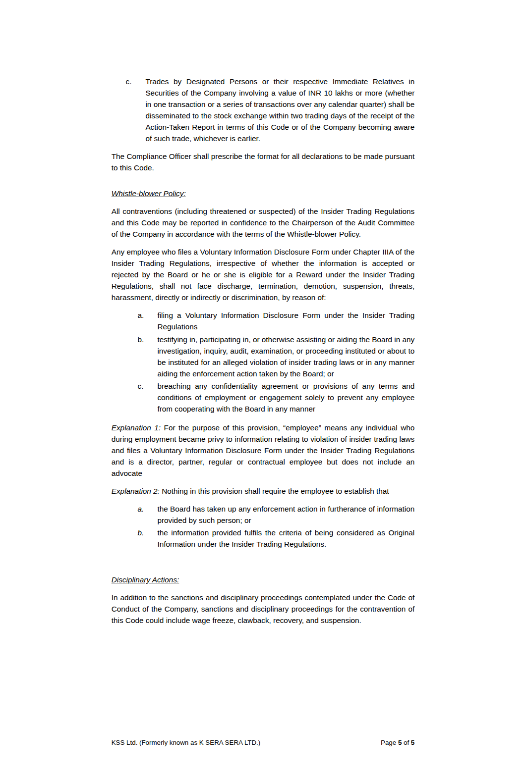c.
Trades by Designated Persons or their respective Immediate Relatives in Securities of the Company involving a value of INR 10 lakhs or more (whether in one transaction or a series of transactions over any calendar quarter) shall be disseminated to the stock exchange within two trading days of the receipt of the Action-Taken Report in terms of this Code or of the Company becoming aware of such trade, whichever is earlier.
The Compliance Officer shall prescribe the format for all declarations to be made pursuant to this Code.
Whistle-blower Policy:
All contraventions (including threatened or suspected) of the Insider Trading Regulations and this Code may be reported in confidence to the Chairperson of the Audit Committee of the Company in accordance with the terms of the Whistle-blower Policy.
Any employee who files a Voluntary Information Disclosure Form under Chapter IIIA of the Insider Trading Regulations, irrespective of whether the information is accepted or rejected by the Board or he or she is eligible for a Reward under the Insider Trading Regulations, shall not face discharge, termination, demotion, suspension, threats, harassment, directly or indirectly or discrimination, by reason of:
a. filing a Voluntary Information Disclosure Form under the Insider Trading Regulations
b. testifying in, participating in, or otherwise assisting or aiding the Board in any investigation, inquiry, audit, examination, or proceeding instituted or about to be instituted for an alleged violation of insider trading laws or in any manner aiding the enforcement action taken by the Board; or
c. breaching any confidentiality agreement or provisions of any terms and conditions of employment or engagement solely to prevent any employee from cooperating with the Board in any manner
Explanation 1: For the purpose of this provision, “employee” means any individual who during employment became privy to information relating to violation of insider trading laws and files a Voluntary Information Disclosure Form under the Insider Trading Regulations and is a director, partner, regular or contractual employee but does not include an advocate
Explanation 2: Nothing in this provision shall require the employee to establish that
a. the Board has taken up any enforcement action in furtherance of information provided by such person; or
b. the information provided fulfils the criteria of being considered as Original Information under the Insider Trading Regulations.
Disciplinary Actions:
In addition to the sanctions and disciplinary proceedings contemplated under the Code of Conduct of the Company, sanctions and disciplinary proceedings for the contravention of this Code could include wage freeze, clawback, recovery, and suspension.
KSS Ltd. (Formerly known as K SERA SERA LTD.)
Page 5 of 5